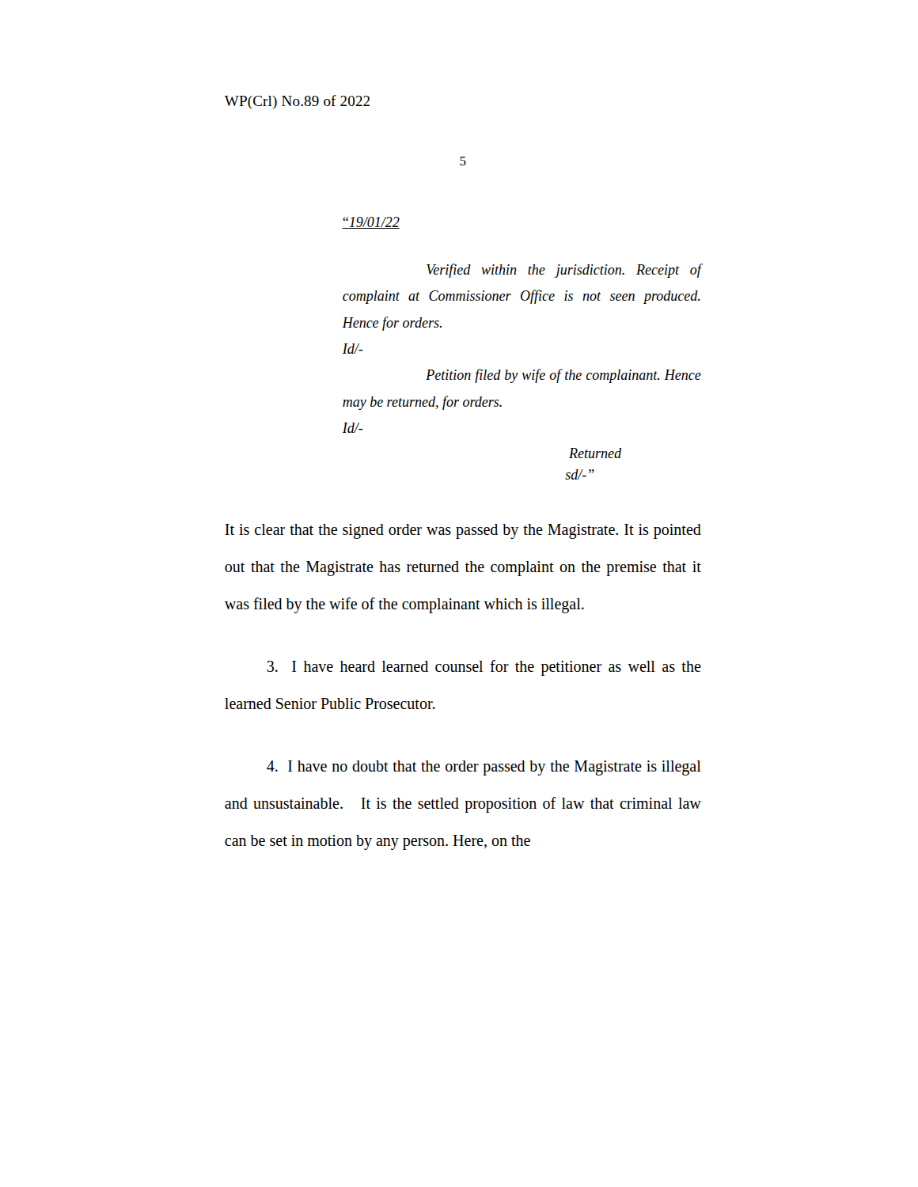WP(Crl) No.89 of 2022
5
“19/01/22
Verified within the jurisdiction. Receipt of complaint at Commissioner Office is not seen produced. Hence for orders.
Id/-
Petition filed by wife of the complainant. Hence may be returned, for orders.
Id/-
Returnedsd/-”
It is clear that the signed order was passed by the Magistrate. It is pointed out that the Magistrate has returned the complaint on the premise that it was filed by the wife of the complainant which is illegal.
3. I have heard learned counsel for the petitioner as well as the learned Senior Public Prosecutor.
4. I have no doubt that the order passed by the Magistrate is illegal and unsustainable. It is the settled proposition of law that criminal law can be set in motion by any person. Here, on the